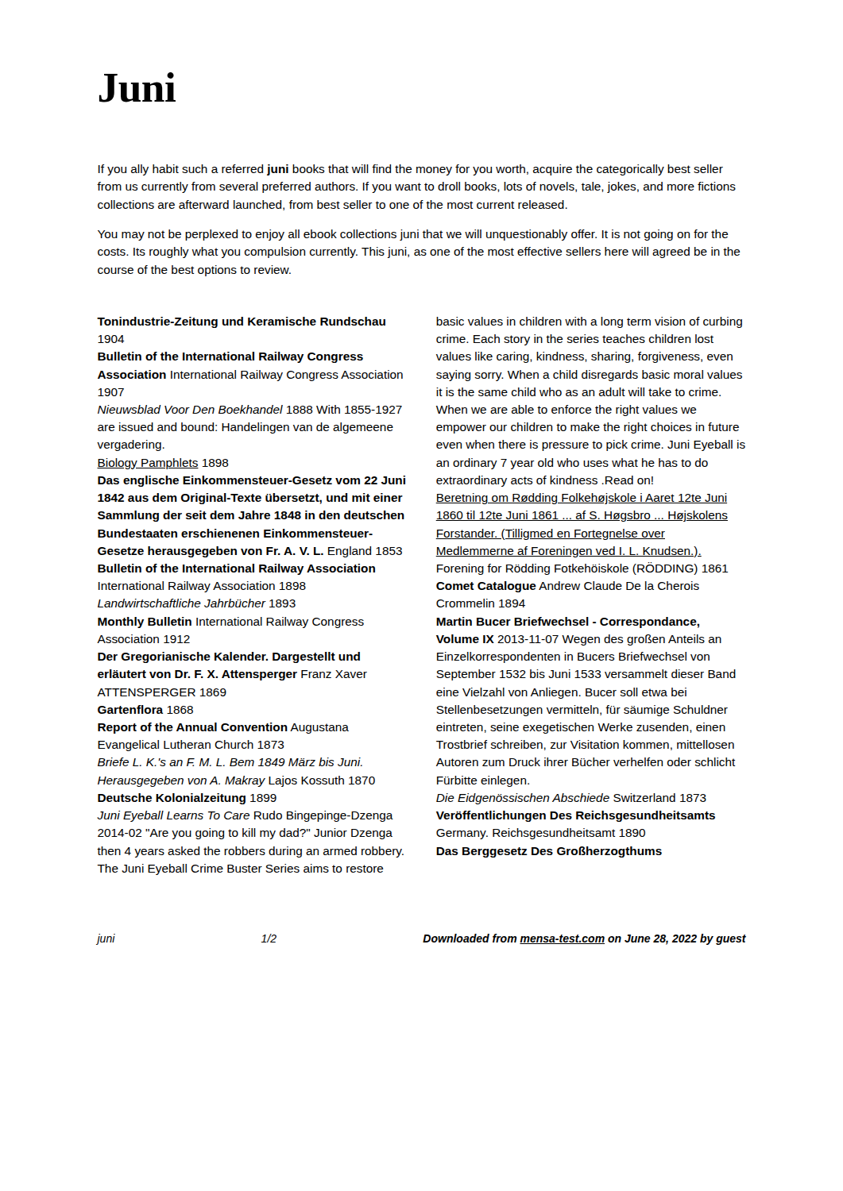Juni
If you ally habit such a referred juni books that will find the money for you worth, acquire the categorically best seller from us currently from several preferred authors. If you want to droll books, lots of novels, tale, jokes, and more fictions collections are afterward launched, from best seller to one of the most current released.
You may not be perplexed to enjoy all ebook collections juni that we will unquestionably offer. It is not going on for the costs. Its roughly what you compulsion currently. This juni, as one of the most effective sellers here will agreed be in the course of the best options to review.
Tonindustrie-Zeitung und Keramische Rundschau 1904
Bulletin of the International Railway Congress Association International Railway Congress Association 1907
Nieuwsblad Voor Den Boekhandel 1888 With 1855-1927 are issued and bound: Handelingen van de algemeene vergadering.
Biology Pamphlets 1898
Das englische Einkommensteuer-Gesetz vom 22 Juni 1842 aus dem Original-Texte übersetzt, und mit einer Sammlung der seit dem Jahre 1848 in den deutschen Bundestaaten erschienenen Einkommensteuer-Gesetze herausgegeben von Fr. A. V. L. England 1853
Bulletin of the International Railway Association International Railway Association 1898
Landwirtschaftliche Jahrbücher 1893
Monthly Bulletin International Railway Congress Association 1912
Der Gregorianische Kalender. Dargestellt und erläutert von Dr. F. X. Attensperger Franz Xaver ATTENSPERGER 1869
Gartenflora 1868
Report of the Annual Convention Augustana Evangelical Lutheran Church 1873
Briefe L. K.'s an F. M. L. Bem 1849 März bis Juni. Herausgegeben von A. Makray Lajos Kossuth 1870
Deutsche Kolonialzeitung 1899
Juni Eyeball Learns To Care Rudo Bingepinge-Dzenga 2014-02 "Are you going to kill my dad?" Junior Dzenga then 4 years asked the robbers during an armed robbery. The Juni Eyeball Crime Buster Series aims to restore basic values in children with a long term vision of curbing crime. Each story in the series teaches children lost values like caring, kindness, sharing, forgiveness, even saying sorry. When a child disregards basic moral values it is the same child who as an adult will take to crime. When we are able to enforce the right values we empower our children to make the right choices in future even when there is pressure to pick crime. Juni Eyeball is an ordinary 7 year old who uses what he has to do extraordinary acts of kindness .Read on!
Beretning om Rødding Folkehøjskole i Aaret 12te Juni 1860 til 12te Juni 1861 ... af S. Høgsbro ... Højskolens Forstander. (Tilligmed en Fortegnelse over Medlemmerne af Foreningen ved I. L. Knudsen.). Forening for Rödding Fotkehöiskole (RÖDDING) 1861
Comet Catalogue Andrew Claude De la Cherois Crommelin 1894
Martin Bucer Briefwechsel - Correspondance, Volume IX 2013-11-07 Wegen des großen Anteils an Einzelkorrespondenten in Bucers Briefwechsel von September 1532 bis Juni 1533 versammelt dieser Band eine Vielzahl von Anliegen. Bucer soll etwa bei Stellenbesetzungen vermitteln, für säumige Schuldner eintreten, seine exegetischen Werke zusenden, einen Trostbrief schreiben, zur Visitation kommen, mittellosen Autoren zum Druck ihrer Bücher verhelfen oder schlicht Fürbitte einlegen.
Die Eidgenössischen Abschiede Switzerland 1873
Veröffentlichungen Des Reichsgesundheitsamts Germany. Reichsgesundheitsamt 1890
Das Berggesetz Des Großherzogthums
juni
1/2
Downloaded from mensa-test.com on June 28, 2022 by guest